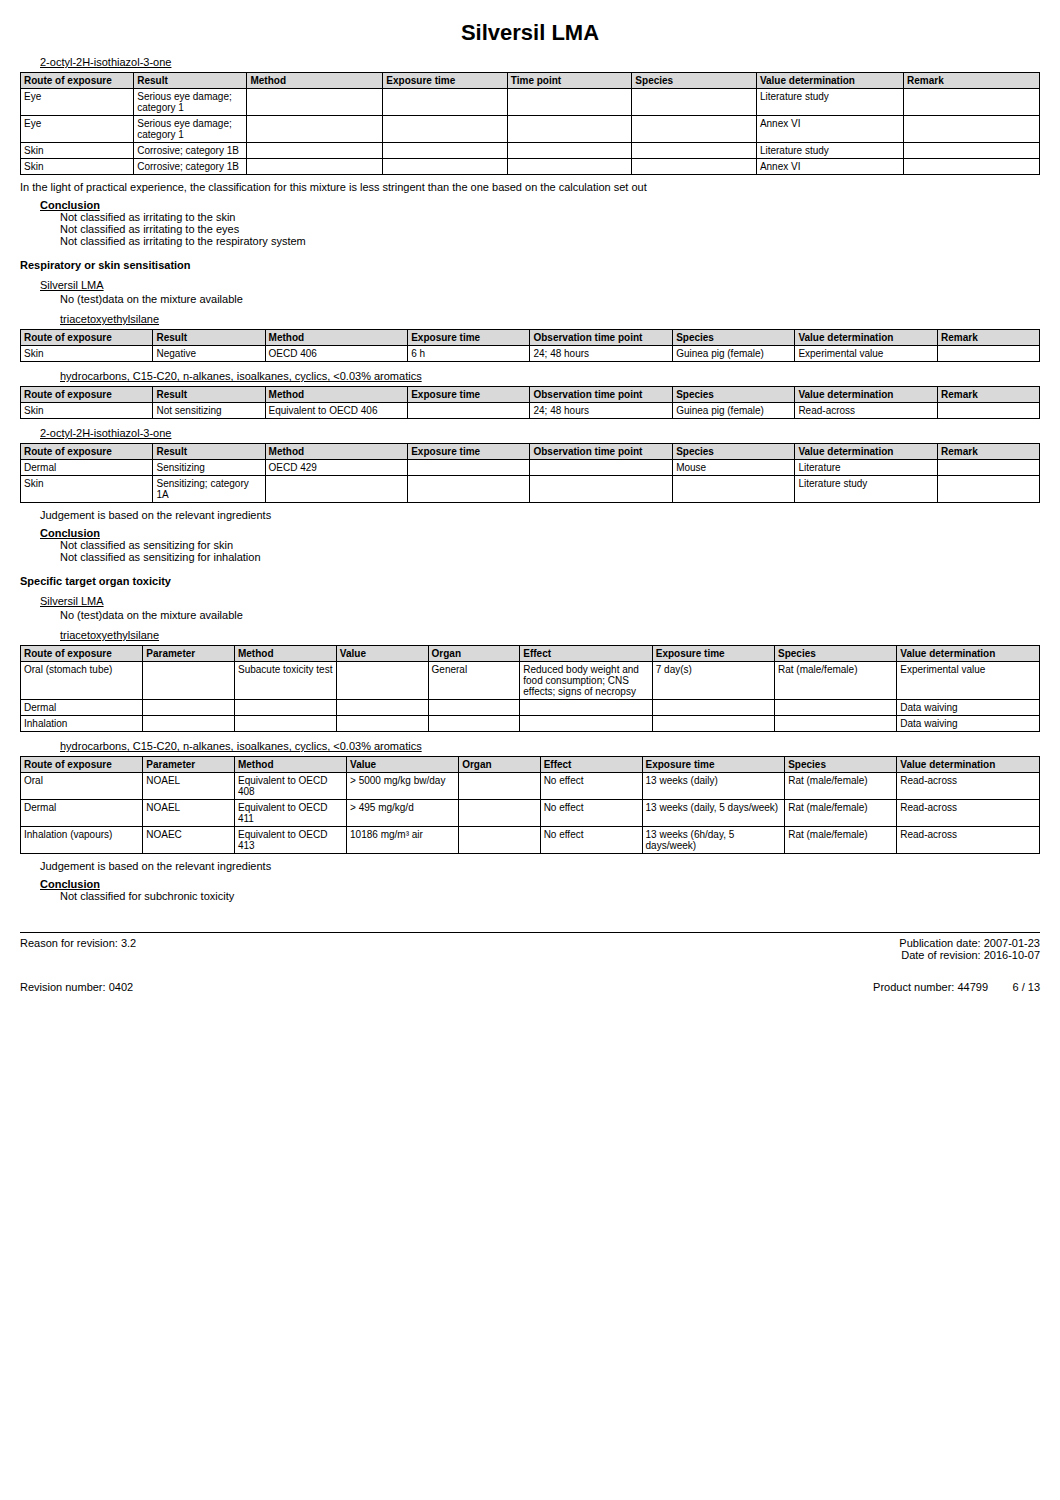Silversil LMA
2-octyl-2H-isothiazol-3-one
| Route of exposure | Result | Method | Exposure time | Time point | Species | Value determination | Remark |
| --- | --- | --- | --- | --- | --- | --- | --- |
| Eye | Serious eye damage; category 1 | | | | | Literature study | |
| Eye | Serious eye damage; category 1 | | | | | Annex VI | |
| Skin | Corrosive; category 1B | | | | | Literature study | |
| Skin | Corrosive; category 1B | | | | | Annex VI | |
In the light of practical experience, the classification for this mixture is less stringent than the one based on the calculation set out
Conclusion
Not classified as irritating to the skin
Not classified as irritating to the eyes
Not classified as irritating to the respiratory system
Respiratory or skin sensitisation
Silversil LMA
No (test)data on the mixture available
triacetoxyethylsilane
| Route of exposure | Result | Method | Exposure time | Observation time point | Species | Value determination | Remark |
| --- | --- | --- | --- | --- | --- | --- | --- |
| Skin | Negative | OECD 406 | 6 h | 24; 48 hours | Guinea pig (female) | Experimental value | |
hydrocarbons, C15-C20, n-alkanes, isoalkanes, cyclics, <0.03% aromatics
| Route of exposure | Result | Method | Exposure time | Observation time point | Species | Value determination | Remark |
| --- | --- | --- | --- | --- | --- | --- | --- |
| Skin | Not sensitizing | Equivalent to OECD 406 | | 24; 48 hours | Guinea pig (female) | Read-across | |
2-octyl-2H-isothiazol-3-one
| Route of exposure | Result | Method | Exposure time | Observation time point | Species | Value determination | Remark |
| --- | --- | --- | --- | --- | --- | --- | --- |
| Dermal | Sensitizing | OECD 429 | | | Mouse | Literature | |
| Skin | Sensitizing; category 1A | | | | | Literature study | |
Judgement is based on the relevant ingredients
Conclusion
Not classified as sensitizing for skin
Not classified as sensitizing for inhalation
Specific target organ toxicity
Silversil LMA
No (test)data on the mixture available
triacetoxyethylsilane
| Route of exposure | Parameter | Method | Value | Organ | Effect | Exposure time | Species | Value determination |
| --- | --- | --- | --- | --- | --- | --- | --- | --- |
| Oral (stomach tube) | | Subacute toxicity test | | General | Reduced body weight and food consumption; CNS effects; signs of necropsy | 7 day(s) | Rat (male/female) | Experimental value |
| Dermal | | | | | | | | Data waiving |
| Inhalation | | | | | | | | Data waiving |
hydrocarbons, C15-C20, n-alkanes, isoalkanes, cyclics, <0.03% aromatics
| Route of exposure | Parameter | Method | Value | Organ | Effect | Exposure time | Species | Value determination |
| --- | --- | --- | --- | --- | --- | --- | --- | --- |
| Oral | NOAEL | Equivalent to OECD 408 | > 5000 mg/kg bw/day | | No effect | 13 weeks (daily) | Rat (male/female) | Read-across |
| Dermal | NOAEL | Equivalent to OECD 411 | > 495 mg/kg/d | | No effect | 13 weeks (daily, 5 days/week) | Rat (male/female) | Read-across |
| Inhalation (vapours) | NOAEC | Equivalent to OECD 413 | 10186 mg/m³ air | | No effect | 13 weeks (6h/day, 5 days/week) | Rat (male/female) | Read-across |
Judgement is based on the relevant ingredients
Conclusion
Not classified for subchronic toxicity
Reason for revision: 3.2
Publication date: 2007-01-23
Date of revision: 2016-10-07
Revision number: 0402
Product number: 44799 6 / 13